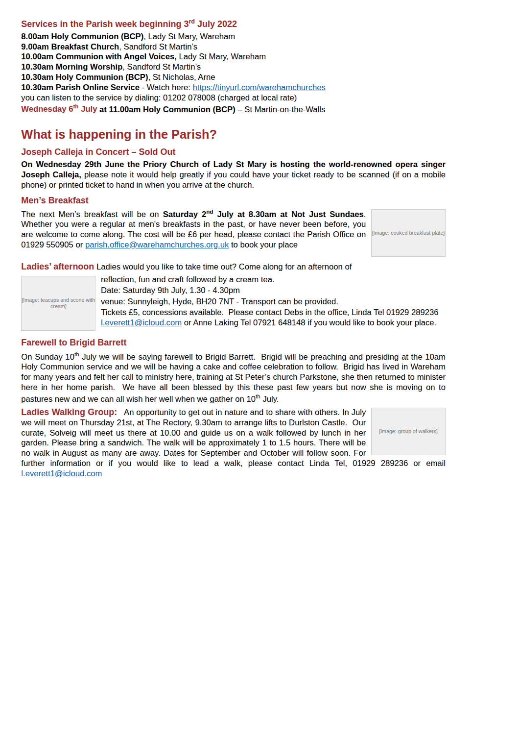Services in the Parish week beginning 3rd July 2022
8.00am Holy Communion (BCP), Lady St Mary, Wareham
9.00am Breakfast Church, Sandford St Martin’s
10.00am Communion with Angel Voices, Lady St Mary, Wareham
10.30am Morning Worship, Sandford St Martin’s
10.30am Holy Communion (BCP), St Nicholas, Arne
10.30am Parish Online Service - Watch here: https://tinyurl.com/warehamchurches
you can listen to the service by dialing: 01202 078008 (charged at local rate)
Wednesday 6th July at 11.00am Holy Communion (BCP) – St Martin-on-the-Walls
What is happening in the Parish?
Joseph Calleja in Concert – Sold Out
On Wednesday 29th June the Priory Church of Lady St Mary is hosting the world-renowned opera singer Joseph Calleja, please note it would help greatly if you could have your ticket ready to be scanned (if on a mobile phone) or printed ticket to hand in when you arrive at the church.
Men’s Breakfast
[Image: cooked breakfast plate]
The next Men’s breakfast will be on Saturday 2nd July at 8.30am at Not Just Sundaes. Whether you were a regular at men's breakfasts in the past, or have never been before, you are welcome to come along. The cost will be £6 per head, please contact the Parish Office on 01929 550905 or parish.office@warehamchurches.org.uk to book your place
Ladies’ afternoon Ladies would you like to take time out? Come along for an afternoon of
[Image: teacups and scone with cream]
reflection, fun and craft followed by a cream tea.
Date: Saturday 9th July, 1.30 - 4.30pm
venue: Sunnyleigh, Hyde, BH20 7NT - Transport can be provided.
Tickets £5, concessions available. Please contact Debs in the office, Linda Tel 01929 289236 l.everett1@icloud.com or Anne Laking Tel 07921 648148 if you would like to book your place.
Farewell to Brigid Barrett
On Sunday 10th July we will be saying farewell to Brigid Barrett. Brigid will be preaching and presiding at the 10am Holy Communion service and we will be having a cake and coffee celebration to follow. Brigid has lived in Wareham for many years and felt her call to ministry here, training at St Peter’s church Parkstone, she then returned to minister here in her home parish. We have all been blessed by this these past few years but now she is moving on to pastures new and we can all wish her well when we gather on 10th July.
[Image: group of walkers]
Ladies Walking Group: An opportunity to get out in nature and to share with others. In July we will meet on Thursday 21st, at The Rectory, 9.30am to arrange lifts to Durlston Castle. Our curate, Solveig will meet us there at 10.00 and guide us on a walk followed by lunch in her garden. Please bring a sandwich. The walk will be approximately 1 to 1.5 hours. There will be no walk in August as many are away. Dates for September and October will follow soon. For further information or if you would like to lead a walk, please contact Linda Tel, 01929 289236 or email l.everett1@icloud.com